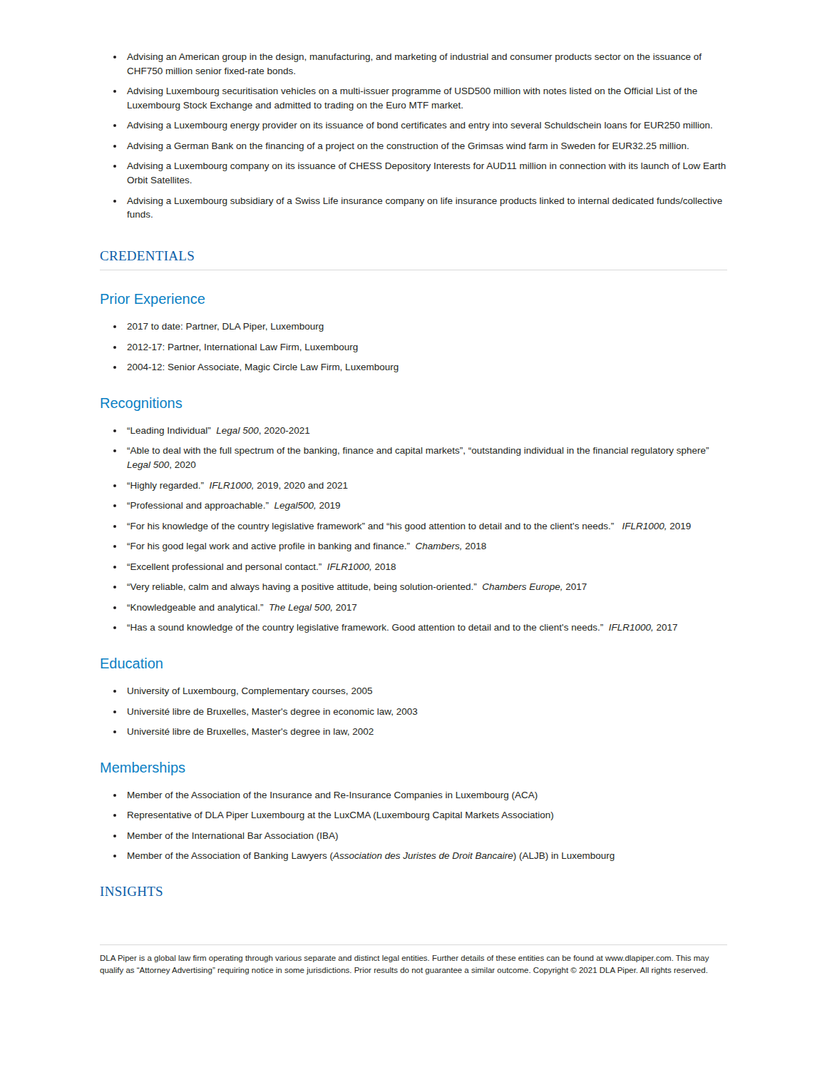Advising an American group in the design, manufacturing, and marketing of industrial and consumer products sector on the issuance of CHF750 million senior fixed-rate bonds.
Advising Luxembourg securitisation vehicles on a multi-issuer programme of USD500 million with notes listed on the Official List of the Luxembourg Stock Exchange and admitted to trading on the Euro MTF market.
Advising a Luxembourg energy provider on its issuance of bond certificates and entry into several Schuldschein loans for EUR250 million.
Advising a German Bank on the financing of a project on the construction of the Grimsas wind farm in Sweden for EUR32.25 million.
Advising a Luxembourg company on its issuance of CHESS Depository Interests for AUD11 million in connection with its launch of Low Earth Orbit Satellites.
Advising a Luxembourg subsidiary of a Swiss Life insurance company on life insurance products linked to internal dedicated funds/collective funds.
CREDENTIALS
Prior Experience
2017 to date: Partner, DLA Piper, Luxembourg
2012-17: Partner, International Law Firm, Luxembourg
2004-12: Senior Associate, Magic Circle Law Firm, Luxembourg
Recognitions
“Leading Individual” Legal 500, 2020-2021
“Able to deal with the full spectrum of the banking, finance and capital markets”, “outstanding individual in the financial regulatory sphere” Legal 500, 2020
“Highly regarded.” IFLR1000, 2019, 2020 and 2021
“Professional and approachable.” Legal500, 2019
“For his knowledge of the country legislative framework” and “his good attention to detail and to the client's needs.” IFLR1000, 2019
“For his good legal work and active profile in banking and finance.” Chambers, 2018
“Excellent professional and personal contact.” IFLR1000, 2018
“Very reliable, calm and always having a positive attitude, being solution-oriented.” Chambers Europe, 2017
“Knowledgeable and analytical.” The Legal 500, 2017
“Has a sound knowledge of the country legislative framework. Good attention to detail and to the client's needs.” IFLR1000, 2017
Education
University of Luxembourg, Complementary courses, 2005
Université libre de Bruxelles, Master's degree in economic law, 2003
Université libre de Bruxelles, Master's degree in law, 2002
Memberships
Member of the Association of the Insurance and Re-Insurance Companies in Luxembourg (ACA)
Representative of DLA Piper Luxembourg at the LuxCMA (Luxembourg Capital Markets Association)
Member of the International Bar Association (IBA)
Member of the Association of Banking Lawyers (Association des Juristes de Droit Bancaire) (ALJB) in Luxembourg
INSIGHTS
DLA Piper is a global law firm operating through various separate and distinct legal entities. Further details of these entities can be found at www.dlapiper.com. This may qualify as “Attorney Advertising” requiring notice in some jurisdictions. Prior results do not guarantee a similar outcome. Copyright © 2021 DLA Piper. All rights reserved.